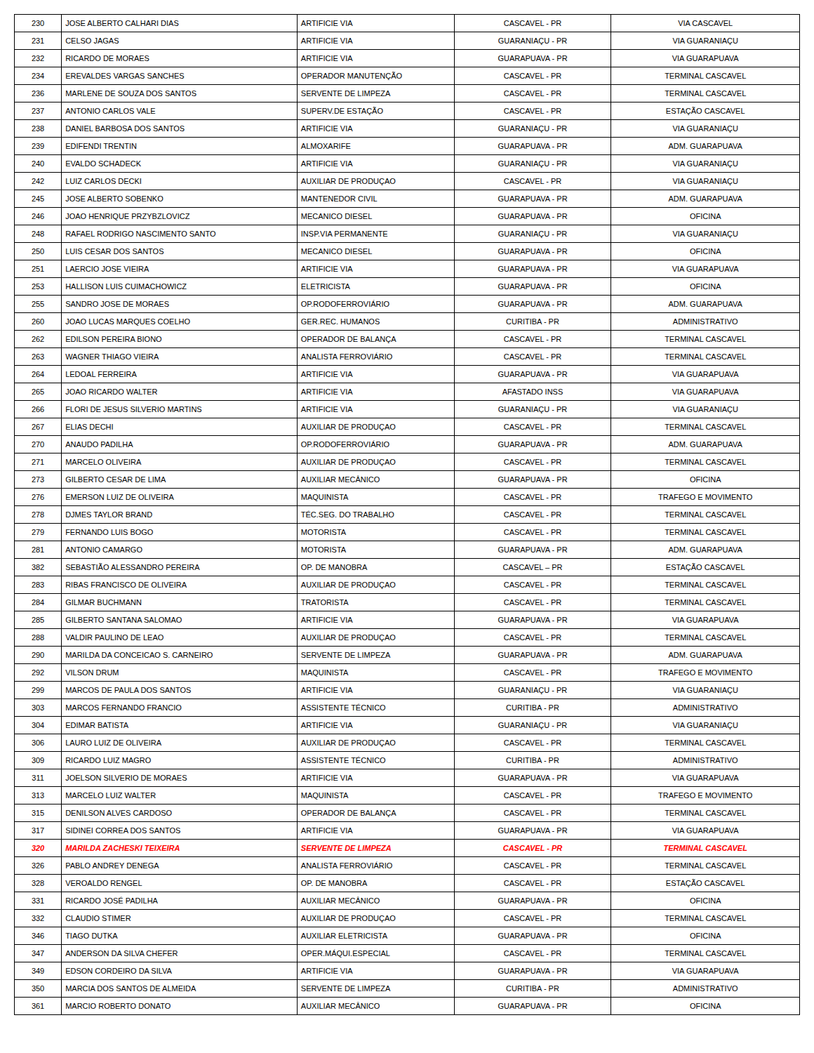| 230 | JOSE ALBERTO CALHARI DIAS | ARTIFICIE VIA | CASCAVEL - PR | VIA CASCAVEL |
| 231 | CELSO JAGAS | ARTIFICIE VIA | GUARANIAÇU - PR | VIA GUARANIAÇU |
| 232 | RICARDO DE MORAES | ARTIFICIE VIA | GUARAPUAVA - PR | VIA GUARAPUAVA |
| 234 | EREVALDES VARGAS SANCHES | OPERADOR MANUTENÇÃO | CASCAVEL - PR | TERMINAL CASCAVEL |
| 236 | MARLENE DE SOUZA DOS SANTOS | SERVENTE DE LIMPEZA | CASCAVEL - PR | TERMINAL CASCAVEL |
| 237 | ANTONIO CARLOS VALE | SUPERV.DE ESTAÇÃO | CASCAVEL - PR | ESTAÇÃO CASCAVEL |
| 238 | DANIEL BARBOSA DOS SANTOS | ARTIFICIE VIA | GUARANIAÇU - PR | VIA GUARANIAÇU |
| 239 | EDIFENDI TRENTIN | ALMOXARIFE | GUARAPUAVA - PR | ADM. GUARAPUAVA |
| 240 | EVALDO SCHADECK | ARTIFICIE VIA | GUARANIAÇU - PR | VIA GUARANIAÇU |
| 242 | LUIZ CARLOS DECKI | AUXILIAR DE PRODUÇAO | CASCAVEL - PR | VIA GUARANIAÇU |
| 245 | JOSE ALBERTO SOBENKO | MANTENEDOR CIVIL | GUARAPUAVA - PR | ADM. GUARAPUAVA |
| 246 | JOAO HENRIQUE PRZYBZLOVICZ | MECANICO DIESEL | GUARAPUAVA - PR | OFICINA |
| 248 | RAFAEL RODRIGO NASCIMENTO SANTO | INSP.VIA PERMANENTE | GUARANIAÇU - PR | VIA GUARANIAÇU |
| 250 | LUIS CESAR DOS SANTOS | MECANICO DIESEL | GUARAPUAVA - PR | OFICINA |
| 251 | LAERCIO JOSE VIEIRA | ARTIFICIE VIA | GUARAPUAVA - PR | VIA GUARAPUAVA |
| 253 | HALLISON LUIS CUIMACHOWICZ | ELETRICISTA | GUARAPUAVA - PR | OFICINA |
| 255 | SANDRO JOSE DE MORAES | OP.RODOFERROVIÁRIO | GUARAPUAVA - PR | ADM. GUARAPUAVA |
| 260 | JOAO LUCAS MARQUES COELHO | GER.REC. HUMANOS | CURITIBA - PR | ADMINISTRATIVO |
| 262 | EDILSON PEREIRA BIONO | OPERADOR DE BALANÇA | CASCAVEL - PR | TERMINAL CASCAVEL |
| 263 | WAGNER THIAGO VIEIRA | ANALISTA FERROVIÁRIO | CASCAVEL - PR | TERMINAL CASCAVEL |
| 264 | LEDOAL FERREIRA | ARTIFICIE VIA | GUARAPUAVA - PR | VIA GUARAPUAVA |
| 265 | JOAO RICARDO WALTER | ARTIFICIE VIA | AFASTADO INSS | VIA GUARAPUAVA |
| 266 | FLORI DE JESUS SILVERIO MARTINS | ARTIFICIE VIA | GUARANIAÇU - PR | VIA GUARANIAÇU |
| 267 | ELIAS DECHI | AUXILIAR DE PRODUÇAO | CASCAVEL - PR | TERMINAL CASCAVEL |
| 270 | ANAUDO PADILHA | OP.RODOFERROVIÁRIO | GUARAPUAVA - PR | ADM. GUARAPUAVA |
| 271 | MARCELO OLIVEIRA | AUXILIAR DE PRODUÇAO | CASCAVEL - PR | TERMINAL CASCAVEL |
| 273 | GILBERTO CESAR DE LIMA | AUXILIAR MECÂNICO | GUARAPUAVA - PR | OFICINA |
| 276 | EMERSON LUIZ DE OLIVEIRA | MAQUINISTA | CASCAVEL - PR | TRAFEGO E MOVIMENTO |
| 278 | DJMES TAYLOR BRAND | TÉC.SEG. DO TRABALHO | CASCAVEL - PR | TERMINAL CASCAVEL |
| 279 | FERNANDO LUIS BOGO | MOTORISTA | CASCAVEL - PR | TERMINAL CASCAVEL |
| 281 | ANTONIO CAMARGO | MOTORISTA | GUARAPUAVA - PR | ADM. GUARAPUAVA |
| 382 | SEBASTIÃO ALESSANDRO PEREIRA | OP. DE MANOBRA | CASCAVEL – PR | ESTAÇÃO CASCAVEL |
| 283 | RIBAS FRANCISCO DE OLIVEIRA | AUXILIAR DE PRODUÇAO | CASCAVEL - PR | TERMINAL CASCAVEL |
| 284 | GILMAR BUCHMANN | TRATORISTA | CASCAVEL - PR | TERMINAL CASCAVEL |
| 285 | GILBERTO SANTANA SALOMAO | ARTIFICIE VIA | GUARAPUAVA - PR | VIA GUARAPUAVA |
| 288 | VALDIR PAULINO DE LEAO | AUXILIAR DE PRODUÇAO | CASCAVEL - PR | TERMINAL CASCAVEL |
| 290 | MARILDA DA CONCEICAO S. CARNEIRO | SERVENTE DE LIMPEZA | GUARAPUAVA - PR | ADM. GUARAPUAVA |
| 292 | VILSON DRUM | MAQUINISTA | CASCAVEL - PR | TRAFEGO E MOVIMENTO |
| 299 | MARCOS DE PAULA DOS SANTOS | ARTIFICIE VIA | GUARANIAÇU - PR | VIA GUARANIAÇU |
| 303 | MARCOS FERNANDO FRANCIO | ASSISTENTE TÉCNICO | CURITIBA - PR | ADMINISTRATIVO |
| 304 | EDIMAR BATISTA | ARTIFICIE VIA | GUARANIAÇU - PR | VIA GUARANIAÇU |
| 306 | LAURO LUIZ DE OLIVEIRA | AUXILIAR DE PRODUÇAO | CASCAVEL - PR | TERMINAL CASCAVEL |
| 309 | RICARDO LUIZ MAGRO | ASSISTENTE TÉCNICO | CURITIBA - PR | ADMINISTRATIVO |
| 311 | JOELSON SILVERIO DE MORAES | ARTIFICIE VIA | GUARAPUAVA - PR | VIA GUARAPUAVA |
| 313 | MARCELO LUIZ WALTER | MAQUINISTA | CASCAVEL - PR | TRAFEGO E MOVIMENTO |
| 315 | DENILSON ALVES CARDOSO | OPERADOR DE BALANÇA | CASCAVEL - PR | TERMINAL CASCAVEL |
| 317 | SIDINEI CORREA DOS SANTOS | ARTIFICIE VIA | GUARAPUAVA - PR | VIA GUARAPUAVA |
| 320 | MARILDA ZACHESKI TEIXEIRA | SERVENTE DE LIMPEZA | CASCAVEL - PR | TERMINAL CASCAVEL |
| 326 | PABLO ANDREY DENEGA | ANALISTA FERROVIÁRIO | CASCAVEL - PR | TERMINAL CASCAVEL |
| 328 | VEROALDO RENGEL | OP. DE MANOBRA | CASCAVEL - PR | ESTAÇÃO CASCAVEL |
| 331 | RICARDO JOSÉ PADILHA | AUXILIAR MECÂNICO | GUARAPUAVA - PR | OFICINA |
| 332 | CLAUDIO STIMER | AUXILIAR DE PRODUÇAO | CASCAVEL - PR | TERMINAL CASCAVEL |
| 346 | TIAGO DUTKA | AUXILIAR ELETRICISTA | GUARAPUAVA - PR | OFICINA |
| 347 | ANDERSON DA SILVA CHEFER | OPER.MÁQUI.ESPECIAL | CASCAVEL - PR | TERMINAL CASCAVEL |
| 349 | EDSON CORDEIRO DA SILVA | ARTIFICIE VIA | GUARAPUAVA - PR | VIA GUARAPUAVA |
| 350 | MARCIA DOS SANTOS DE ALMEIDA | SERVENTE DE LIMPEZA | CURITIBA - PR | ADMINISTRATIVO |
| 361 | MARCIO ROBERTO DONATO | AUXILIAR MECÂNICO | GUARAPUAVA - PR | OFICINA |